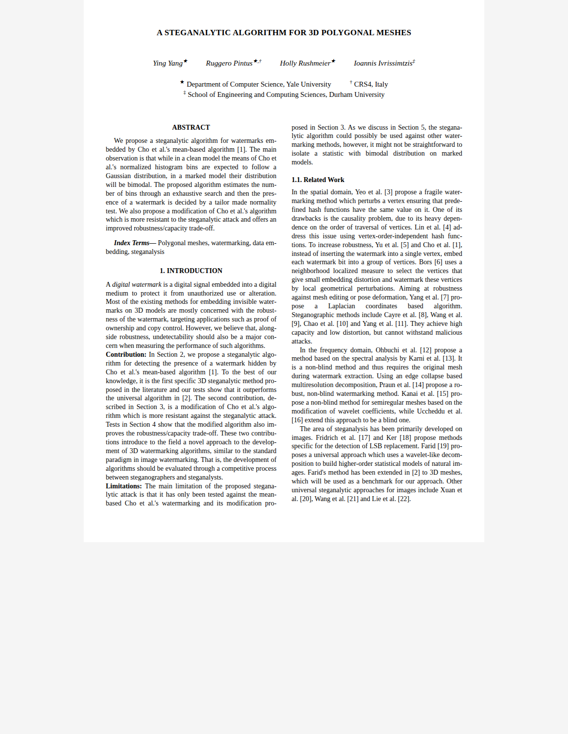A STEGANALYTIC ALGORITHM FOR 3D POLYGONAL MESHES
Ying Yang★ Ruggero Pintus★,† Holly Rushmeier★ Ioannis Ivrissimtzis‡
★ Department of Computer Science, Yale University† CRS4, Italy ‡ School of Engineering and Computing Sciences, Durham University
ABSTRACT
We propose a steganalytic algorithm for watermarks embedded by Cho et al.'s mean-based algorithm [1]. The main observation is that while in a clean model the means of Cho et al.'s normalized histogram bins are expected to follow a Gaussian distribution, in a marked model their distribution will be bimodal. The proposed algorithm estimates the number of bins through an exhaustive search and then the presence of a watermark is decided by a tailor made normality test. We also propose a modification of Cho et al.'s algorithm which is more resistant to the steganalytic attack and offers an improved robustness/capacity trade-off.
Index Terms— Polygonal meshes, watermarking, data embedding, steganalysis
1. INTRODUCTION
A digital watermark is a digital signal embedded into a digital medium to protect it from unauthorized use or alteration. Most of the existing methods for embedding invisible watermarks on 3D models are mostly concerned with the robustness of the watermark, targeting applications such as proof of ownership and copy control. However, we believe that, alongside robustness, undetectability should also be a major concern when measuring the performance of such algorithms.
Contribution: In Section 2, we propose a steganalytic algorithm for detecting the presence of a watermark hidden by Cho et al.'s mean-based algorithm [1]. To the best of our knowledge, it is the first specific 3D steganalytic method proposed in the literature and our tests show that it outperforms the universal algorithm in [2]. The second contribution, described in Section 3, is a modification of Cho et al.'s algorithm which is more resistant against the steganalytic attack. Tests in Section 4 show that the modified algorithm also improves the robustness/capacity trade-off. These two contributions introduce to the field a novel approach to the development of 3D watermarking algorithms, similar to the standard paradigm in image watermarking. That is, the development of algorithms should be evaluated through a competitive process between steganographers and steganalysts.
Limitations: The main limitation of the proposed steganalytic attack is that it has only been tested against the mean-based Cho et al.'s watermarking and its modification proposed in Section 3. As we discuss in Section 5, the steganalytic algorithm could possibly be used against other watermarking methods, however, it might not be straightforward to isolate a statistic with bimodal distribution on marked models.
1.1. Related Work
In the spatial domain, Yeo et al. [3] propose a fragile watermarking method which perturbs a vertex ensuring that predefined hash functions have the same value on it. One of its drawbacks is the causality problem, due to its heavy dependence on the order of traversal of vertices. Lin et al. [4] address this issue using vertex-order-independent hash functions. To increase robustness, Yu et al. [5] and Cho et al. [1], instead of inserting the watermark into a single vertex, embed each watermark bit into a group of vertices. Bors [6] uses a neighborhood localized measure to select the vertices that give small embedding distortion and watermark these vertices by local geometrical perturbations. Aiming at robustness against mesh editing or pose deformation, Yang et al. [7] propose a Laplacian coordinates based algorithm. Steganographic methods include Cayre et al. [8], Wang et al. [9], Chao et al. [10] and Yang et al. [11]. They achieve high capacity and low distortion, but cannot withstand malicious attacks.
In the frequency domain, Ohbuchi et al. [12] propose a method based on the spectral analysis by Karni et al. [13]. It is a non-blind method and thus requires the original mesh during watermark extraction. Using an edge collapse based multiresolution decomposition, Praun et al. [14] propose a robust, non-blind watermarking method. Kanai et al. [15] propose a non-blind method for semiregular meshes based on the modification of wavelet coefficients, while Uccheddu et al. [16] extend this approach to be a blind one.
The area of steganalysis has been primarily developed on images. Fridrich et al. [17] and Ker [18] propose methods specific for the detection of LSB replacement. Farid [19] proposes a universal approach which uses a wavelet-like decomposition to build higher-order statistical models of natural images. Farid's method has been extended in [2] to 3D meshes, which will be used as a benchmark for our approach. Other universal steganalytic approaches for images include Xuan et al. [20], Wang et al. [21] and Lie et al. [22].